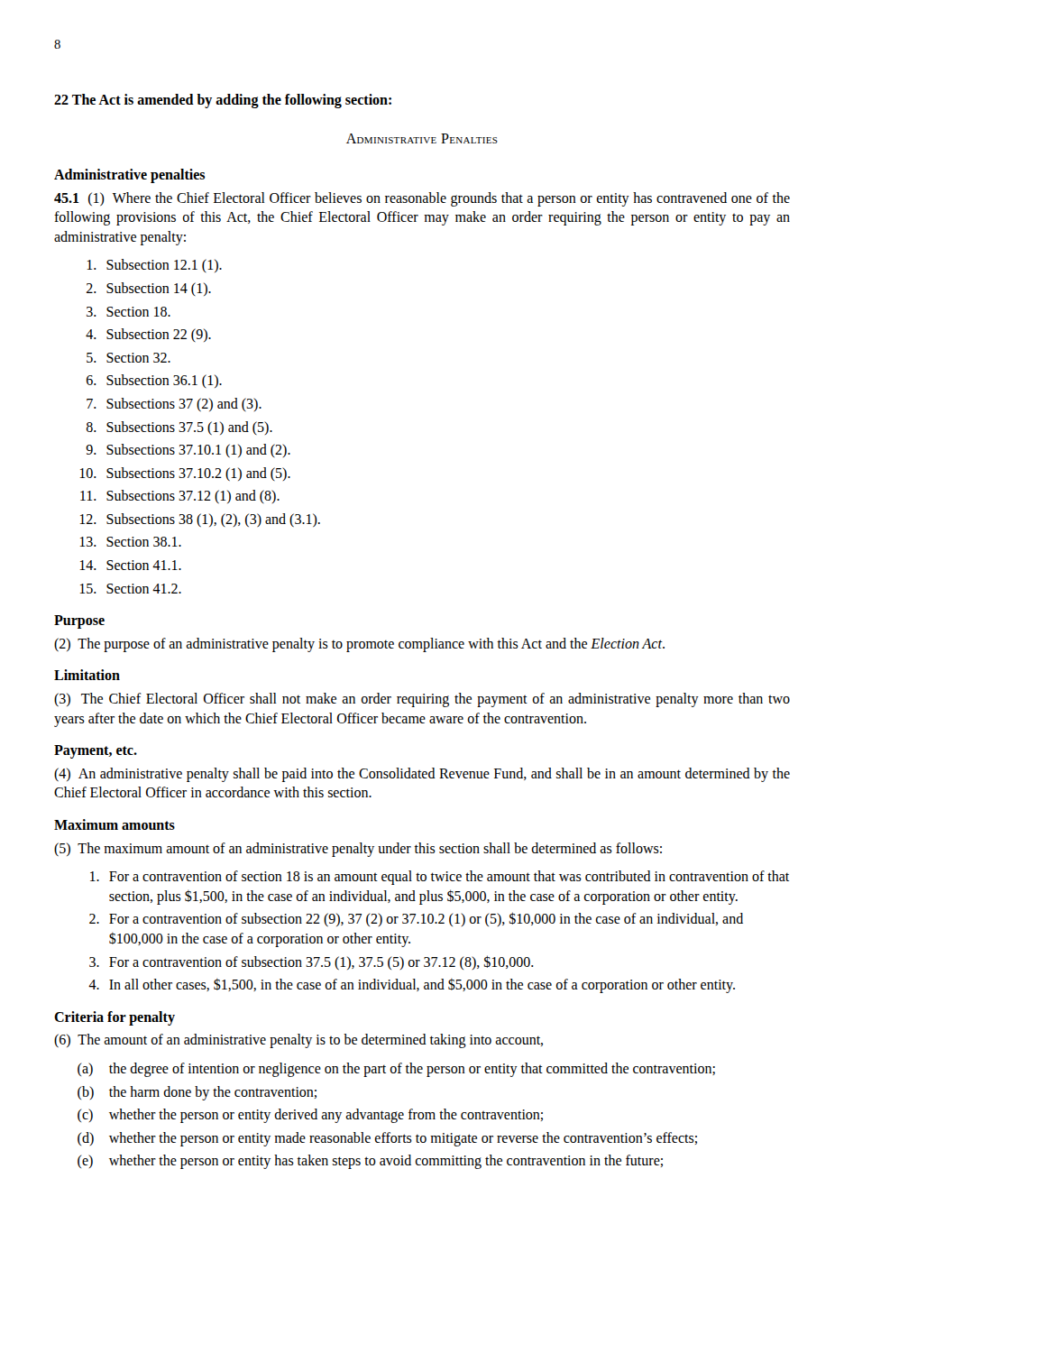8
22 The Act is amended by adding the following section:
Administrative Penalties
Administrative penalties
45.1 (1) Where the Chief Electoral Officer believes on reasonable grounds that a person or entity has contravened one of the following provisions of this Act, the Chief Electoral Officer may make an order requiring the person or entity to pay an administrative penalty:
Subsection 12.1 (1).
Subsection 14 (1).
Section 18.
Subsection 22 (9).
Section 32.
Subsection 36.1 (1).
Subsections 37 (2) and (3).
Subsections 37.5 (1) and (5).
Subsections 37.10.1 (1) and (2).
Subsections 37.10.2 (1) and (5).
Subsections 37.12 (1) and (8).
Subsections 38 (1), (2), (3) and (3.1).
Section 38.1.
Section 41.1.
Section 41.2.
Purpose
(2) The purpose of an administrative penalty is to promote compliance with this Act and the Election Act.
Limitation
(3) The Chief Electoral Officer shall not make an order requiring the payment of an administrative penalty more than two years after the date on which the Chief Electoral Officer became aware of the contravention.
Payment, etc.
(4) An administrative penalty shall be paid into the Consolidated Revenue Fund, and shall be in an amount determined by the Chief Electoral Officer in accordance with this section.
Maximum amounts
(5) The maximum amount of an administrative penalty under this section shall be determined as follows:
For a contravention of section 18 is an amount equal to twice the amount that was contributed in contravention of that section, plus $1,500, in the case of an individual, and plus $5,000, in the case of a corporation or other entity.
For a contravention of subsection 22 (9), 37 (2) or 37.10.2 (1) or (5), $10,000 in the case of an individual, and $100,000 in the case of a corporation or other entity.
For a contravention of subsection 37.5 (1), 37.5 (5) or 37.12 (8), $10,000.
In all other cases, $1,500, in the case of an individual, and $5,000 in the case of a corporation or other entity.
Criteria for penalty
(6) The amount of an administrative penalty is to be determined taking into account,
the degree of intention or negligence on the part of the person or entity that committed the contravention;
the harm done by the contravention;
whether the person or entity derived any advantage from the contravention;
whether the person or entity made reasonable efforts to mitigate or reverse the contravention’s effects;
whether the person or entity has taken steps to avoid committing the contravention in the future;